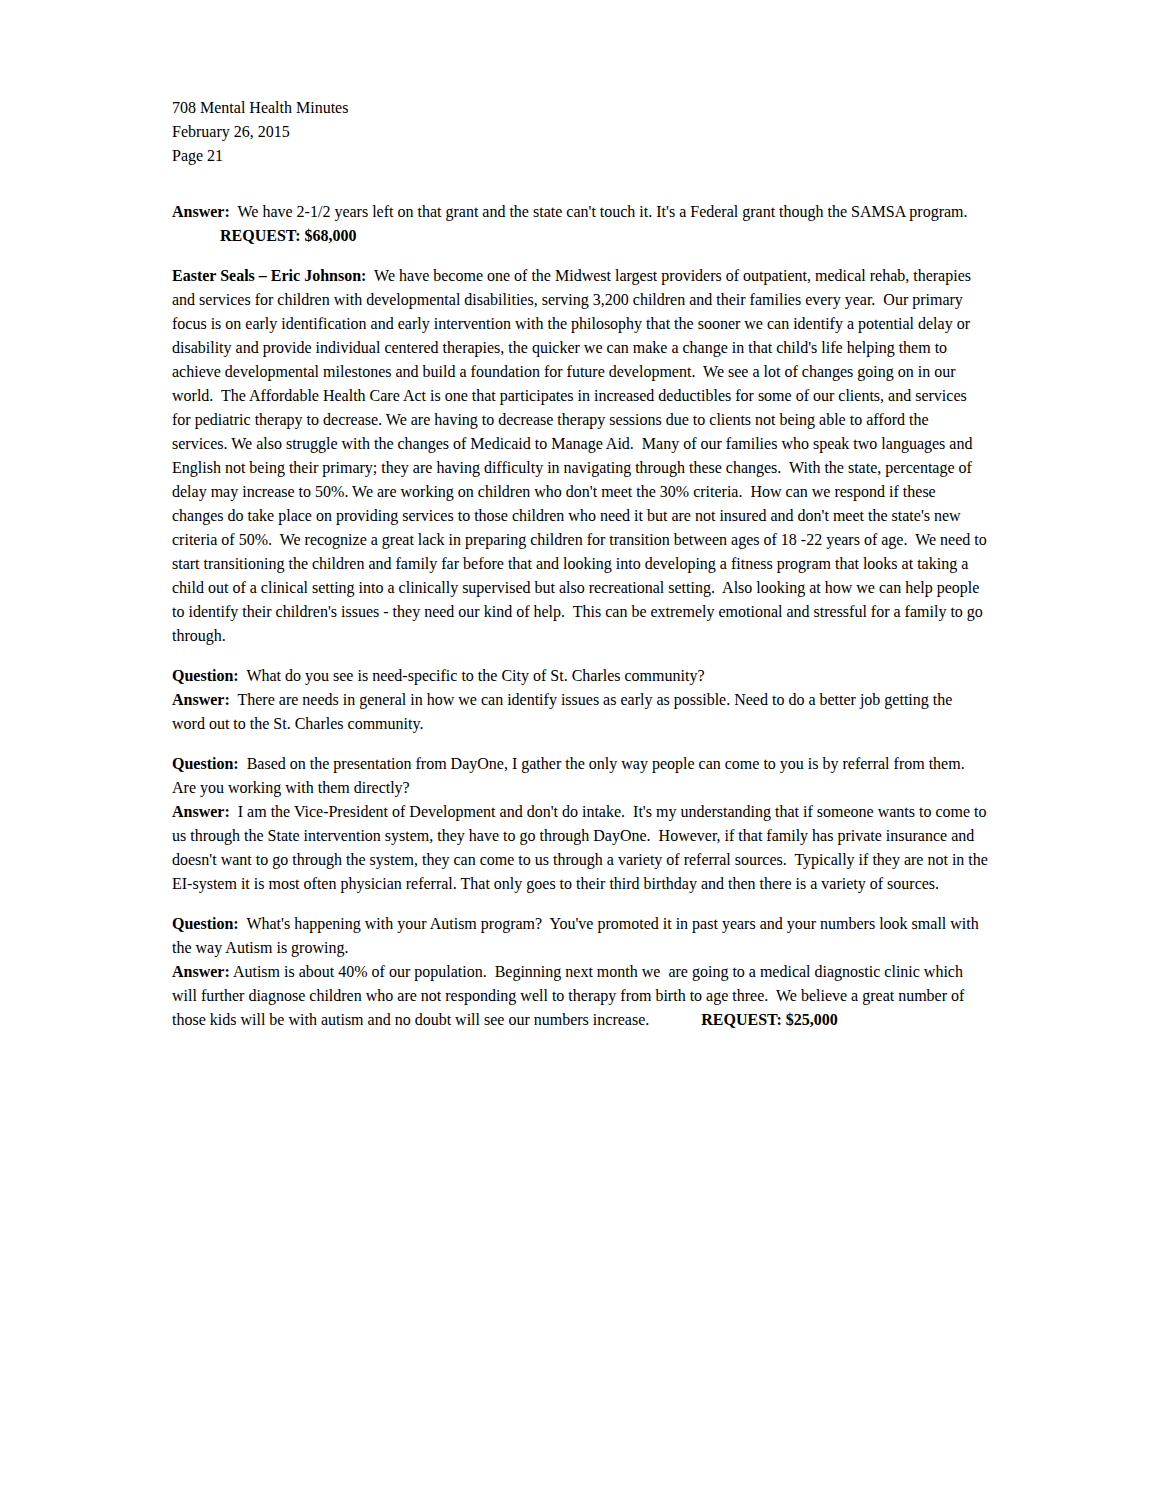708 Mental Health Minutes
February 26, 2015
Page 21
Answer: We have 2-1/2 years left on that grant and the state can't touch it. It's a Federal grant though the SAMSA program. REQUEST: $68,000
Easter Seals – Eric Johnson: We have become one of the Midwest largest providers of outpatient, medical rehab, therapies and services for children with developmental disabilities, serving 3,200 children and their families every year. Our primary focus is on early identification and early intervention with the philosophy that the sooner we can identify a potential delay or disability and provide individual centered therapies, the quicker we can make a change in that child's life helping them to achieve developmental milestones and build a foundation for future development. We see a lot of changes going on in our world. The Affordable Health Care Act is one that participates in increased deductibles for some of our clients, and services for pediatric therapy to decrease. We are having to decrease therapy sessions due to clients not being able to afford the services. We also struggle with the changes of Medicaid to Manage Aid. Many of our families who speak two languages and English not being their primary; they are having difficulty in navigating through these changes. With the state, percentage of delay may increase to 50%. We are working on children who don't meet the 30% criteria. How can we respond if these changes do take place on providing services to those children who need it but are not insured and don't meet the state's new criteria of 50%. We recognize a great lack in preparing children for transition between ages of 18 -22 years of age. We need to start transitioning the children and family far before that and looking into developing a fitness program that looks at taking a child out of a clinical setting into a clinically supervised but also recreational setting. Also looking at how we can help people to identify their children's issues - they need our kind of help. This can be extremely emotional and stressful for a family to go through.
Question: What do you see is need-specific to the City of St. Charles community?
Answer: There are needs in general in how we can identify issues as early as possible. Need to do a better job getting the word out to the St. Charles community.
Question: Based on the presentation from DayOne, I gather the only way people can come to you is by referral from them. Are you working with them directly?
Answer: I am the Vice-President of Development and don't do intake. It's my understanding that if someone wants to come to us through the State intervention system, they have to go through DayOne. However, if that family has private insurance and doesn't want to go through the system, they can come to us through a variety of referral sources. Typically if they are not in the EI-system it is most often physician referral. That only goes to their third birthday and then there is a variety of sources.
Question: What's happening with your Autism program? You've promoted it in past years and your numbers look small with the way Autism is growing.
Answer: Autism is about 40% of our population. Beginning next month we are going to a medical diagnostic clinic which will further diagnose children who are not responding well to therapy from birth to age three. We believe a great number of those kids will be with autism and no doubt will see our numbers increase. REQUEST: $25,000